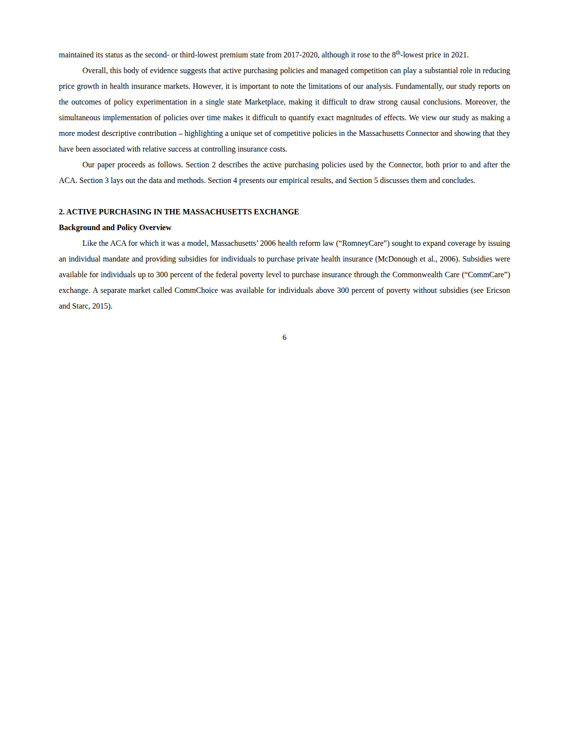maintained its status as the second- or third-lowest premium state from 2017-2020, although it rose to the 8th-lowest price in 2021.
Overall, this body of evidence suggests that active purchasing policies and managed competition can play a substantial role in reducing price growth in health insurance markets. However, it is important to note the limitations of our analysis. Fundamentally, our study reports on the outcomes of policy experimentation in a single state Marketplace, making it difficult to draw strong causal conclusions. Moreover, the simultaneous implementation of policies over time makes it difficult to quantify exact magnitudes of effects. We view our study as making a more modest descriptive contribution – highlighting a unique set of competitive policies in the Massachusetts Connector and showing that they have been associated with relative success at controlling insurance costs.
Our paper proceeds as follows. Section 2 describes the active purchasing policies used by the Connector, both prior to and after the ACA. Section 3 lays out the data and methods. Section 4 presents our empirical results, and Section 5 discusses them and concludes.
2. Active Purchasing in the Massachusetts Exchange
Background and Policy Overview
Like the ACA for which it was a model, Massachusetts’ 2006 health reform law (“RomneyCare”) sought to expand coverage by issuing an individual mandate and providing subsidies for individuals to purchase private health insurance (McDonough et al., 2006). Subsidies were available for individuals up to 300 percent of the federal poverty level to purchase insurance through the Commonwealth Care (“CommCare”) exchange. A separate market called CommChoice was available for individuals above 300 percent of poverty without subsidies (see Ericson and Starc, 2015).
6